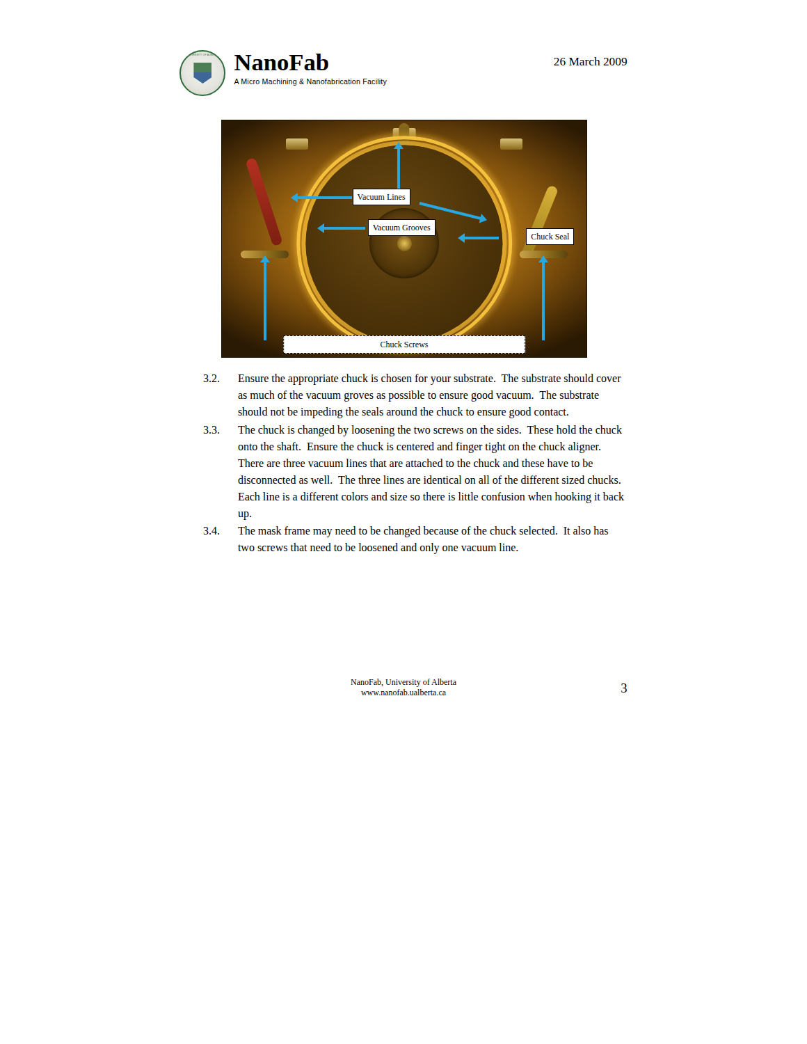NanoFab
A Micro Machining & Nanofabrication Facility
26 March 2009
Vacuum Lines
Vacuum Grooves
Chuck Seal
Chuck Screws
3.2. Ensure the appropriate chuck is chosen for your substrate. The substrate should cover as much of the vacuum groves as possible to ensure good vacuum. The substrate should not be impeding the seals around the chuck to ensure good contact.
3.3. The chuck is changed by loosening the two screws on the sides. These hold the chuck onto the shaft. Ensure the chuck is centered and finger tight on the chuck aligner. There are three vacuum lines that are attached to the chuck and these have to be disconnected as well. The three lines are identical on all of the different sized chucks. Each line is a different colors and size so there is little confusion when hooking it back up.
3.4. The mask frame may need to be changed because of the chuck selected. It also has two screws that need to be loosened and only one vacuum line.
NanoFab, University of Alberta
www.nanofab.ualberta.ca
3